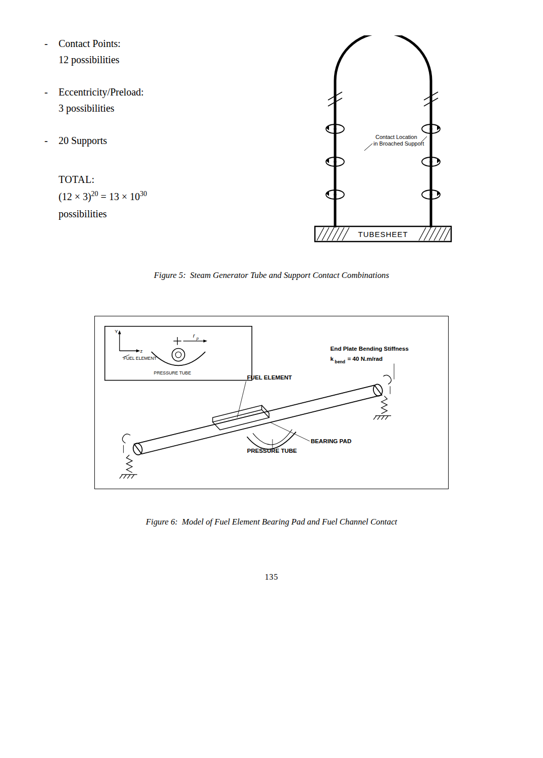Contact Points:12 possibilities
Eccentricity/Preload:3 possibilities
20 Supports
TOTAL: (12 × 3)20 = 13 × 1030 possibilities
Contact Location in Broached Support TUBESHEET
Figure 5: Steam Generator Tube and Support Contact Combinations
Y z r p FUEL ELEMENT PRESSURE TUBE FUEL ELEMENT BEARING PAD PRESSURE TUBE End Plate Bending Stiffness k bend = 40 N.m/rad
Figure 6: Model of Fuel Element Bearing Pad and Fuel Channel Contact
135